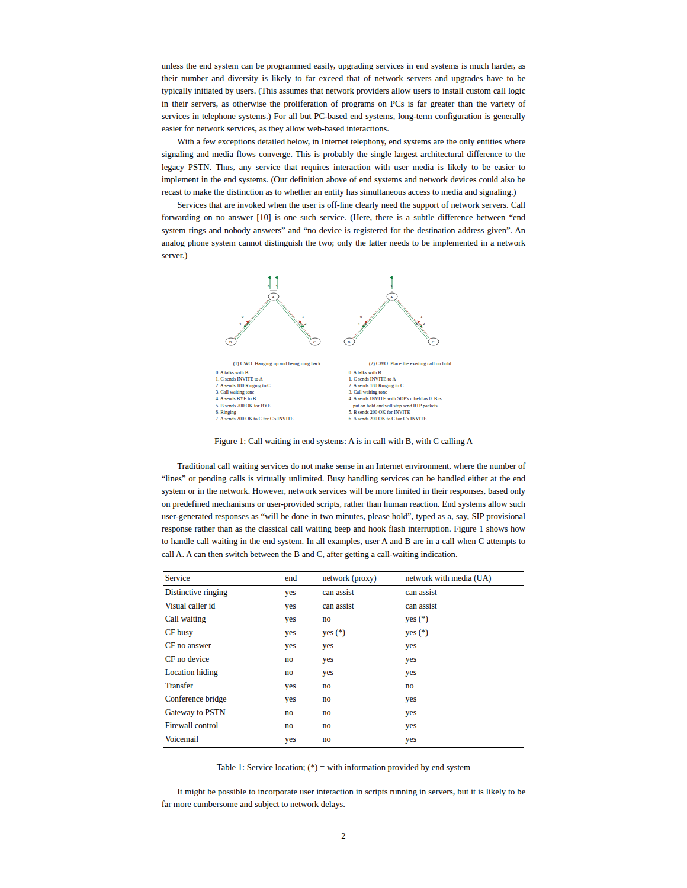unless the end system can be programmed easily, upgrading services in end systems is much harder, as their number and diversity is likely to far exceed that of network servers and upgrades have to be typically initiated by users. (This assumes that network providers allow users to install custom call logic in their servers, as otherwise the proliferation of programs on PCs is far greater than the variety of services in telephone systems.) For all but PC-based end systems, long-term configuration is generally easier for network services, as they allow web-based interactions.
With a few exceptions detailed below, in Internet telephony, end systems are the only entities where signaling and media flows converge. This is probably the single largest architectural difference to the legacy PSTN. Thus, any service that requires interaction with user media is likely to be easier to implement in the end systems. (Our definition above of end systems and network devices could also be recast to make the distinction as to whether an entity has simultaneous access to media and signaling.)
Services that are invoked when the user is off-line clearly need the support of network servers. Call forwarding on no answer [10] is one such service. (Here, there is a subtle difference between “end system rings and nobody answers” and “no device is registered for the destination address given”. An analog phone system cannot distinguish the two; only the latter needs to be implemented in a network server.)
6 3 A B C 0 4 5 1 7 2 3 A B C 0 4 5 1 6 2
(1) CWO: Hanging up and being rung back
(2) CWO: Place the existing call on hold
0. A talks with B
1. C sends INVITE to A
2. A sends 180 Ringing to C
3. Call waiting tone
4. A sends BYE to B
5. B sends 200 OK for BYE.
6. Ringing
7. A sends 200 OK to C for C's INVITE
0. A talks with B
1. C sends INVITE to A
2. A sends 180 Ringing to C
3. Call waiting tone
4. A sends INVITE with SDP's c field as 0. B is
put on hold and will stop send RTP packets 5. B sends 200 OK for INVITE
6. A sends 200 OK to C for C's INVITE
Figure 1: Call waiting in end systems: A is in call with B, with C calling A
Traditional call waiting services do not make sense in an Internet environment, where the number of “lines” or pending calls is virtually unlimited. Busy handling services can be handled either at the end system or in the network. However, network services will be more limited in their responses, based only on predefined mechanisms or user-provided scripts, rather than human reaction. End systems allow such user-generated responses as “will be done in two minutes, please hold”, typed as a, say, SIP provisional response rather than as the classical call waiting beep and hook flash interruption. Figure 1 shows how to handle call waiting in the end system. In all examples, user A and B are in a call when C attempts to call A. A can then switch between the B and C, after getting a call-waiting indication.
| Service | end | network (proxy) | network with media (UA) |
| --- | --- | --- | --- |
| Distinctive ringing | yes | can assist | can assist |
| Visual caller id | yes | can assist | can assist |
| Call waiting | yes | no | yes (*) |
| CF busy | yes | yes (*) | yes (*) |
| CF no answer | yes | yes | yes |
| CF no device | no | yes | yes |
| Location hiding | no | yes | yes |
| Transfer | yes | no | no |
| Conference bridge | yes | no | yes |
| Gateway to PSTN | no | no | yes |
| Firewall control | no | no | yes |
| Voicemail | yes | no | yes |
Table 1: Service location; (*) = with information provided by end system
It might be possible to incorporate user interaction in scripts running in servers, but it is likely to be far more cumbersome and subject to network delays.
2